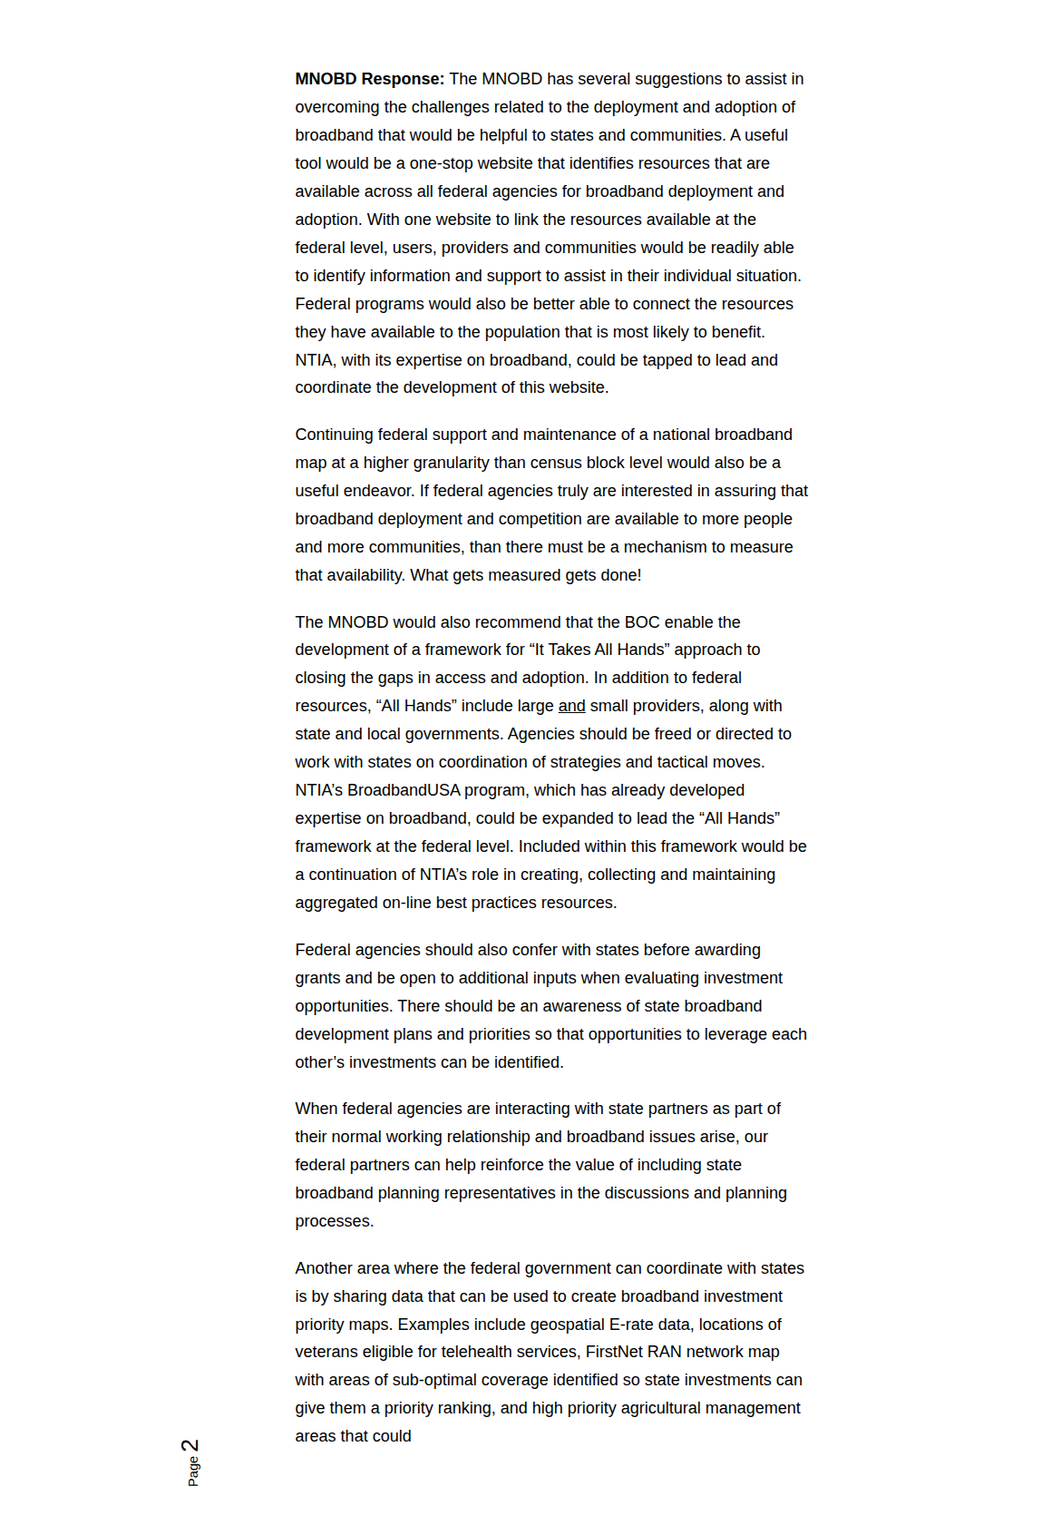MNOBD Response: The MNOBD has several suggestions to assist in overcoming the challenges related to the deployment and adoption of broadband that would be helpful to states and communities. A useful tool would be a one-stop website that identifies resources that are available across all federal agencies for broadband deployment and adoption. With one website to link the resources available at the federal level, users, providers and communities would be readily able to identify information and support to assist in their individual situation. Federal programs would also be better able to connect the resources they have available to the population that is most likely to benefit. NTIA, with its expertise on broadband, could be tapped to lead and coordinate the development of this website.
Continuing federal support and maintenance of a national broadband map at a higher granularity than census block level would also be a useful endeavor. If federal agencies truly are interested in assuring that broadband deployment and competition are available to more people and more communities, than there must be a mechanism to measure that availability. What gets measured gets done!
The MNOBD would also recommend that the BOC enable the development of a framework for “It Takes All Hands” approach to closing the gaps in access and adoption. In addition to federal resources, “All Hands” include large and small providers, along with state and local governments. Agencies should be freed or directed to work with states on coordination of strategies and tactical moves. NTIA’s BroadbandUSA program, which has already developed expertise on broadband, could be expanded to lead the “All Hands” framework at the federal level. Included within this framework would be a continuation of NTIA’s role in creating, collecting and maintaining aggregated on-line best practices resources.
Federal agencies should also confer with states before awarding grants and be open to additional inputs when evaluating investment opportunities. There should be an awareness of state broadband development plans and priorities so that opportunities to leverage each other’s investments can be identified.
When federal agencies are interacting with state partners as part of their normal working relationship and broadband issues arise, our federal partners can help reinforce the value of including state broadband planning representatives in the discussions and planning processes.
Another area where the federal government can coordinate with states is by sharing data that can be used to create broadband investment priority maps. Examples include geospatial E-rate data, locations of veterans eligible for telehealth services, FirstNet RAN network map with areas of sub-optimal coverage identified so state investments can give them a priority ranking, and high priority agricultural management areas that could
Page 2